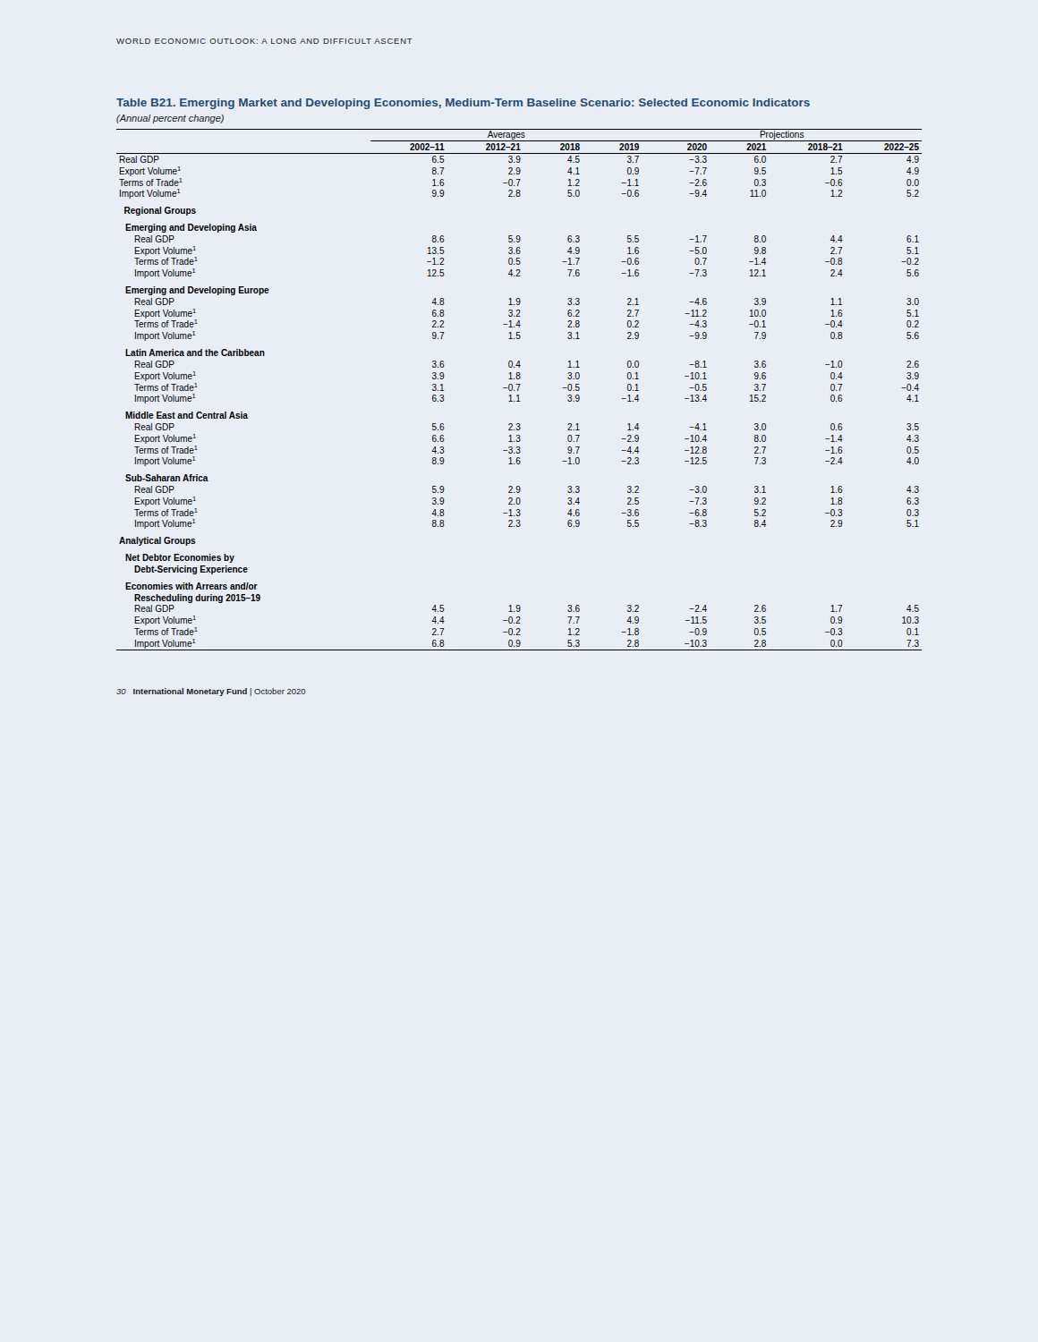WORLD ECONOMIC OUTLOOK: A LONG AND DIFFICULT ASCENT
Table B21. Emerging Market and Developing Economies, Medium-Term Baseline Scenario: Selected Economic Indicators
(Annual percent change)
| | Averages | Projections |
| --- | --- | --- |
| | 2002–11 | 2012–21 | 2018 | 2019 | 2020 | 2021 | 2018–21 | 2022–25 |
| Real GDP | 6.5 | 3.9 | 4.5 | 3.7 | −3.3 | 6.0 | 2.7 | 4.9 |
| Export Volume 1 | 8.7 | 2.9 | 4.1 | 0.9 | −7.7 | 9.5 | 1.5 | 4.9 |
| Terms of Trade 1 | 1.6 | −0.7 | 1.2 | −1.1 | −2.6 | 0.3 | −0.6 | 0.0 |
| Import Volume 1 | 9.9 | 2.8 | 5.0 | −0.6 | −9.4 | 11.0 | 1.2 | 5.2 |
| Regional Groups |
| Emerging and Developing Asia |
| Real GDP | 8.6 | 5.9 | 6.3 | 5.5 | −1.7 | 8.0 | 4.4 | 6.1 |
| Export Volume 1 | 13.5 | 3.6 | 4.9 | 1.6 | −5.0 | 9.8 | 2.7 | 5.1 |
| Terms of Trade 1 | −1.2 | 0.5 | −1.7 | −0.6 | 0.7 | −1.4 | −0.8 | −0.2 |
| Import Volume 1 | 12.5 | 4.2 | 7.6 | −1.6 | −7.3 | 12.1 | 2.4 | 5.6 |
| Emerging and Developing Europe |
| Real GDP | 4.8 | 1.9 | 3.3 | 2.1 | −4.6 | 3.9 | 1.1 | 3.0 |
| Export Volume 1 | 6.8 | 3.2 | 6.2 | 2.7 | −11.2 | 10.0 | 1.6 | 5.1 |
| Terms of Trade 1 | 2.2 | −1.4 | 2.8 | 0.2 | −4.3 | −0.1 | −0.4 | 0.2 |
| Import Volume 1 | 9.7 | 1.5 | 3.1 | 2.9 | −9.9 | 7.9 | 0.8 | 5.6 |
| Latin America and the Caribbean |
| Real GDP | 3.6 | 0.4 | 1.1 | 0.0 | −8.1 | 3.6 | −1.0 | 2.6 |
| Export Volume 1 | 3.9 | 1.8 | 3.0 | 0.1 | −10.1 | 9.6 | 0.4 | 3.9 |
| Terms of Trade 1 | 3.1 | −0.7 | −0.5 | 0.1 | −0.5 | 3.7 | 0.7 | −0.4 |
| Import Volume 1 | 6.3 | 1.1 | 3.9 | −1.4 | −13.4 | 15.2 | 0.6 | 4.1 |
| Middle East and Central Asia |
| Real GDP | 5.6 | 2.3 | 2.1 | 1.4 | −4.1 | 3.0 | 0.6 | 3.5 |
| Export Volume 1 | 6.6 | 1.3 | 0.7 | −2.9 | −10.4 | 8.0 | −1.4 | 4.3 |
| Terms of Trade 1 | 4.3 | −3.3 | 9.7 | −4.4 | −12.8 | 2.7 | −1.6 | 0.5 |
| Import Volume 1 | 8.9 | 1.6 | −1.0 | −2.3 | −12.5 | 7.3 | −2.4 | 4.0 |
| Sub-Saharan Africa |
| Real GDP | 5.9 | 2.9 | 3.3 | 3.2 | −3.0 | 3.1 | 1.6 | 4.3 |
| Export Volume 1 | 3.9 | 2.0 | 3.4 | 2.5 | −7.3 | 9.2 | 1.8 | 6.3 |
| Terms of Trade 1 | 4.8 | −1.3 | 4.6 | −3.6 | −6.8 | 5.2 | −0.3 | 0.3 |
| Import Volume 1 | 8.8 | 2.3 | 6.9 | 5.5 | −8.3 | 8.4 | 2.9 | 5.1 |
| Analytical Groups |
| Net Debtor Economies by |
| Debt-Servicing Experience |
| Economies with Arrears and/or |
| Rescheduling during 2015–19 |
| Real GDP | 4.5 | 1.9 | 3.6 | 3.2 | −2.4 | 2.6 | 1.7 | 4.5 |
| Export Volume 1 | 4.4 | −0.2 | 7.7 | 4.9 | −11.5 | 3.5 | 0.9 | 10.3 |
| Terms of Trade 1 | 2.7 | −0.2 | 1.2 | −1.8 | −0.9 | 0.5 | −0.3 | 0.1 |
| Import Volume 1 | 6.8 | 0.9 | 5.3 | 2.8 | −10.3 | 2.8 | 0.0 | 7.3 |
30 International Monetary Fund | October 2020